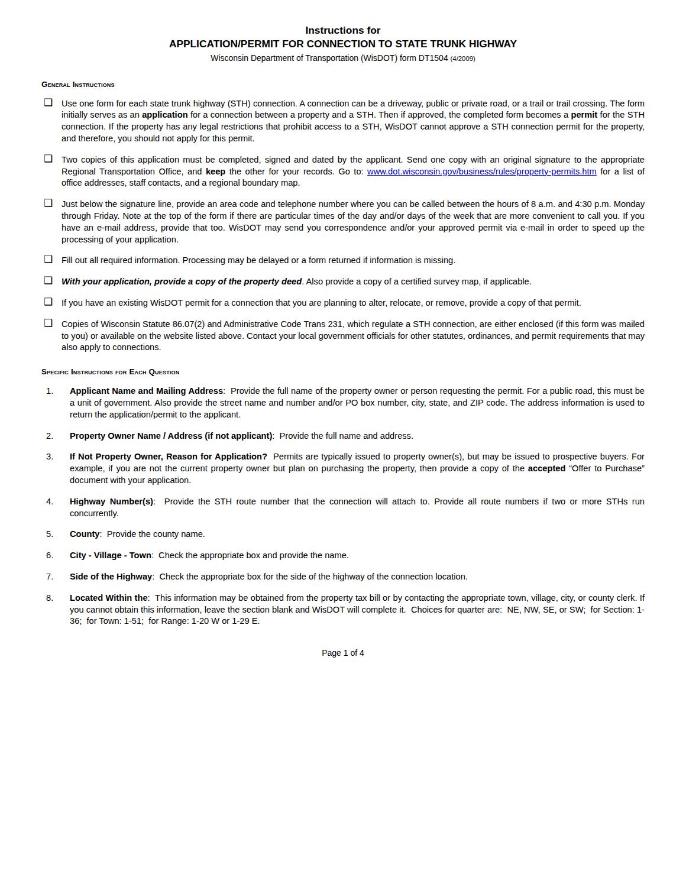Instructions for
APPLICATION/PERMIT FOR CONNECTION TO STATE TRUNK HIGHWAY
Wisconsin Department of Transportation (WisDOT) form DT1504 (4/2009)
General Instructions
Use one form for each state trunk highway (STH) connection. A connection can be a driveway, public or private road, or a trail or trail crossing. The form initially serves as an application for a connection between a property and a STH. Then if approved, the completed form becomes a permit for the STH connection. If the property has any legal restrictions that prohibit access to a STH, WisDOT cannot approve a STH connection permit for the property, and therefore, you should not apply for this permit.
Two copies of this application must be completed, signed and dated by the applicant. Send one copy with an original signature to the appropriate Regional Transportation Office, and keep the other for your records. Go to: www.dot.wisconsin.gov/business/rules/property-permits.htm for a list of office addresses, staff contacts, and a regional boundary map.
Just below the signature line, provide an area code and telephone number where you can be called between the hours of 8 a.m. and 4:30 p.m. Monday through Friday. Note at the top of the form if there are particular times of the day and/or days of the week that are more convenient to call you. If you have an e-mail address, provide that too. WisDOT may send you correspondence and/or your approved permit via e-mail in order to speed up the processing of your application.
Fill out all required information. Processing may be delayed or a form returned if information is missing.
With your application, provide a copy of the property deed. Also provide a copy of a certified survey map, if applicable.
If you have an existing WisDOT permit for a connection that you are planning to alter, relocate, or remove, provide a copy of that permit.
Copies of Wisconsin Statute 86.07(2) and Administrative Code Trans 231, which regulate a STH connection, are either enclosed (if this form was mailed to you) or available on the website listed above. Contact your local government officials for other statutes, ordinances, and permit requirements that may also apply to connections.
Specific Instructions for Each Question
Applicant Name and Mailing Address: Provide the full name of the property owner or person requesting the permit. For a public road, this must be a unit of government. Also provide the street name and number and/or PO box number, city, state, and ZIP code. The address information is used to return the application/permit to the applicant.
Property Owner Name / Address (if not applicant): Provide the full name and address.
If Not Property Owner, Reason for Application? Permits are typically issued to property owner(s), but may be issued to prospective buyers. For example, if you are not the current property owner but plan on purchasing the property, then provide a copy of the accepted “Offer to Purchase” document with your application.
Highway Number(s): Provide the STH route number that the connection will attach to. Provide all route numbers if two or more STHs run concurrently.
County: Provide the county name.
City - Village - Town: Check the appropriate box and provide the name.
Side of the Highway: Check the appropriate box for the side of the highway of the connection location.
Located Within the: This information may be obtained from the property tax bill or by contacting the appropriate town, village, city, or county clerk. If you cannot obtain this information, leave the section blank and WisDOT will complete it. Choices for quarter are: NE, NW, SE, or SW; for Section: 1-36; for Town: 1-51; for Range: 1-20 W or 1-29 E.
Page 1 of 4